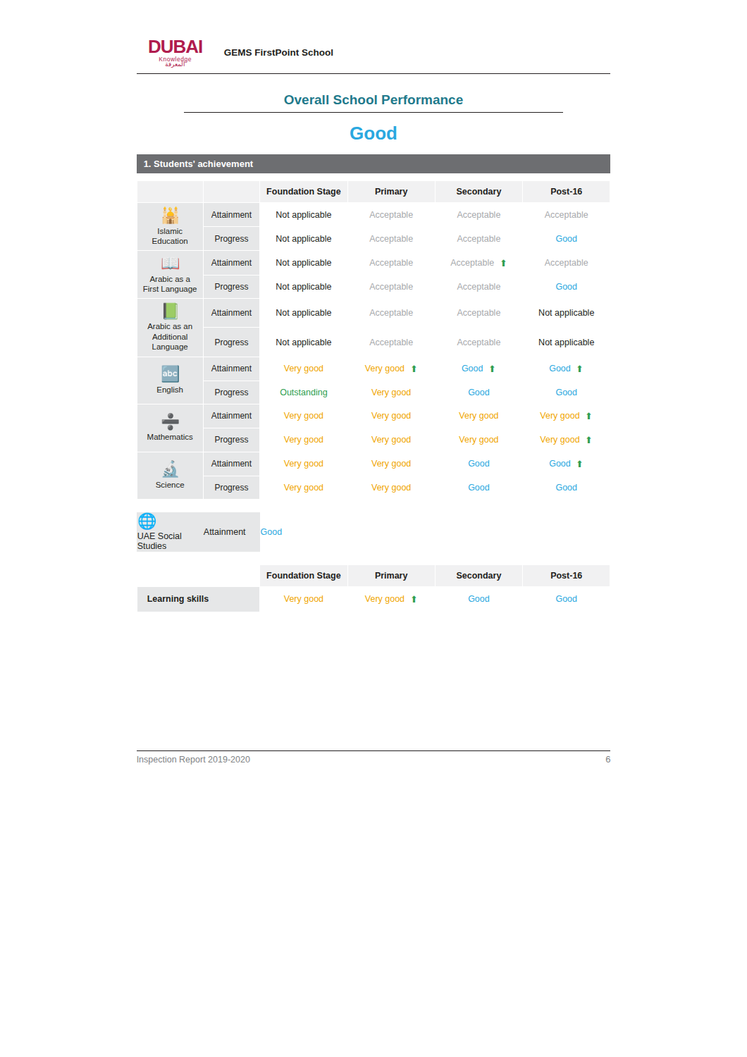DUBAI
Knowledge
المعرفة
GEMS FirstPoint School
Overall School Performance
Good
1. Students' achievement
| | | Foundation Stage | Primary | Secondary | Post-16 |
| --- | --- | --- | --- | --- | --- |
| 🕌 Islamic Education | Attainment | Not applicable | Acceptable | Acceptable | Acceptable |
| Progress | Not applicable | Acceptable | Acceptable | Good |
| 📖 Arabic as a First Language | Attainment | Not applicable | Acceptable | Acceptable ⬆ | Acceptable |
| Progress | Not applicable | Acceptable | Acceptable | Good |
| 📗 Arabic as an Additional Language | Attainment | Not applicable | Acceptable | Acceptable | Not applicable |
| Progress | Not applicable | Acceptable | Acceptable | Not applicable |
| 🔤 English | Attainment | Very good | Very good ⬆ | Good ⬆ | Good ⬆ |
| Progress | Outstanding | Very good | Good | Good |
| ➗ Mathematics | Attainment | Very good | Very good | Very good | Very good ⬆ |
| Progress | Very good | Very good | Very good | Very good ⬆ |
| 🔬 Science | Attainment | Very good | Very good | Good | Good ⬆ |
| Progress | Very good | Very good | Good | Good |
| 🌐 UAE Social Studies | Attainment | Good |
| | Foundation Stage | Primary | Secondary | Post-16 |
| --- | --- | --- | --- | --- |
| Learning skills | Very good | Very good ⬆ | Good | Good |
Inspection Report 2019-2020
6